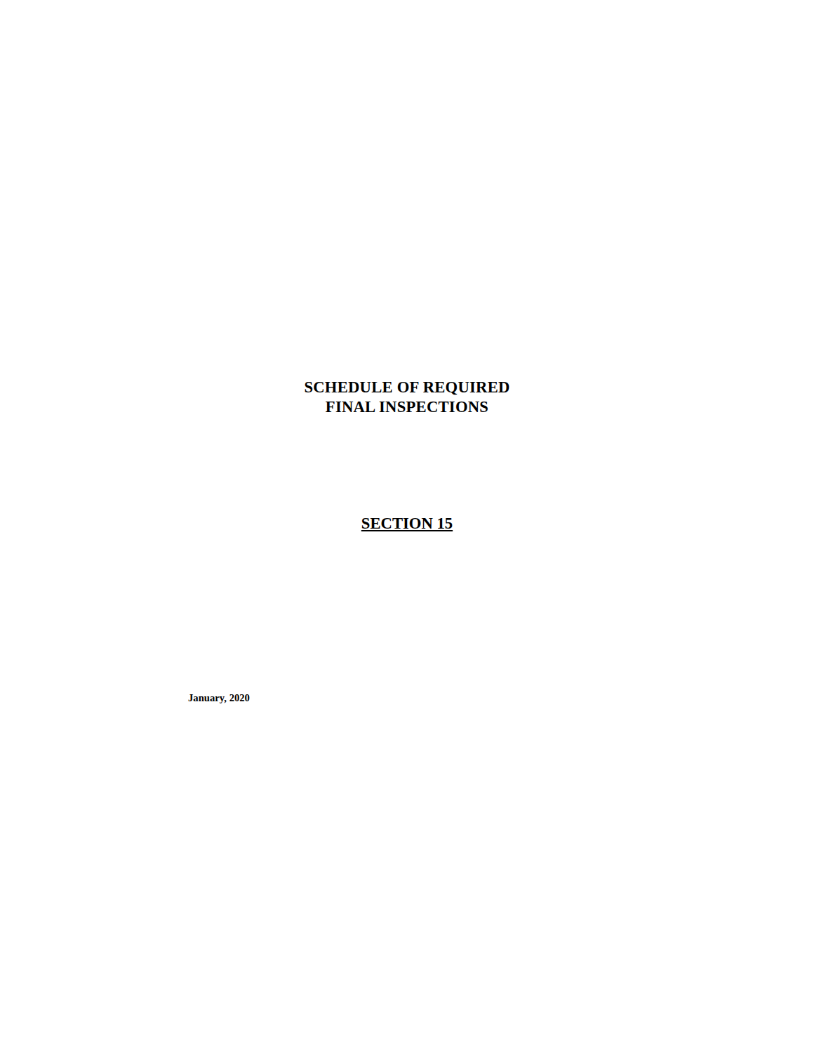SCHEDULE OF REQUIRED
FINAL INSPECTIONS
SECTION 15
January, 2020